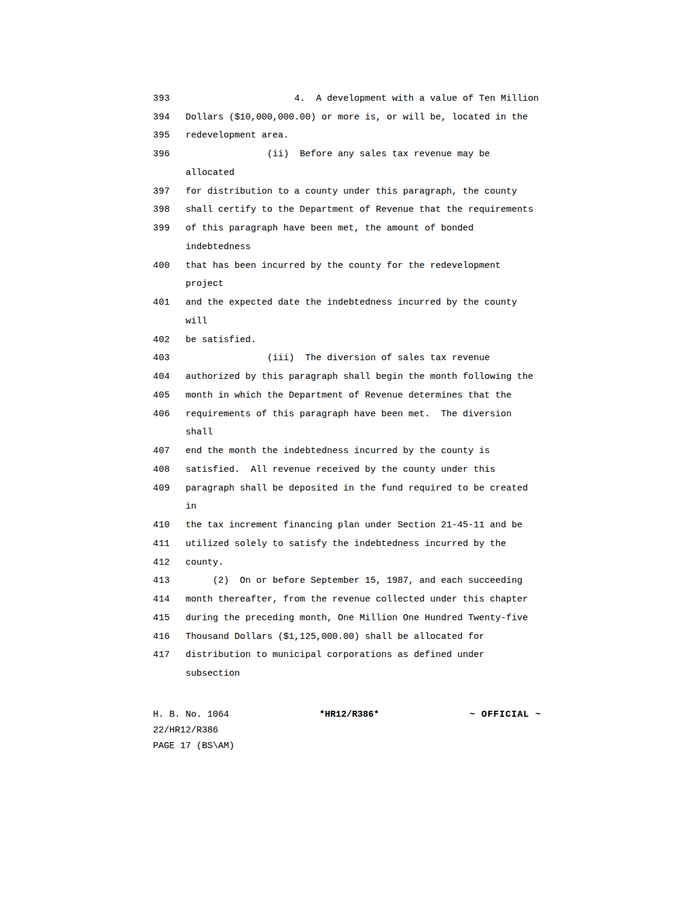393 4. A development with a value of Ten Million
394 Dollars ($10,000,000.00) or more is, or will be, located in the
395 redevelopment area.
396 (ii) Before any sales tax revenue may be allocated
397 for distribution to a county under this paragraph, the county
398 shall certify to the Department of Revenue that the requirements
399 of this paragraph have been met, the amount of bonded indebtedness
400 that has been incurred by the county for the redevelopment project
401 and the expected date the indebtedness incurred by the county will
402 be satisfied.
403 (iii) The diversion of sales tax revenue
404 authorized by this paragraph shall begin the month following the
405 month in which the Department of Revenue determines that the
406 requirements of this paragraph have been met. The diversion shall
407 end the month the indebtedness incurred by the county is
408 satisfied. All revenue received by the county under this
409 paragraph shall be deposited in the fund required to be created in
410 the tax increment financing plan under Section 21-45-11 and be
411 utilized solely to satisfy the indebtedness incurred by the
412 county.
413 (2) On or before September 15, 1987, and each succeeding
414 month thereafter, from the revenue collected under this chapter
415 during the preceding month, One Million One Hundred Twenty-five
416 Thousand Dollars ($1,125,000.00) shall be allocated for
417 distribution to municipal corporations as defined under subsection
H. B. No. 1064 *HR12/R386* ~ OFFICIAL ~
22/HR12/R386
PAGE 17 (BS\AM)